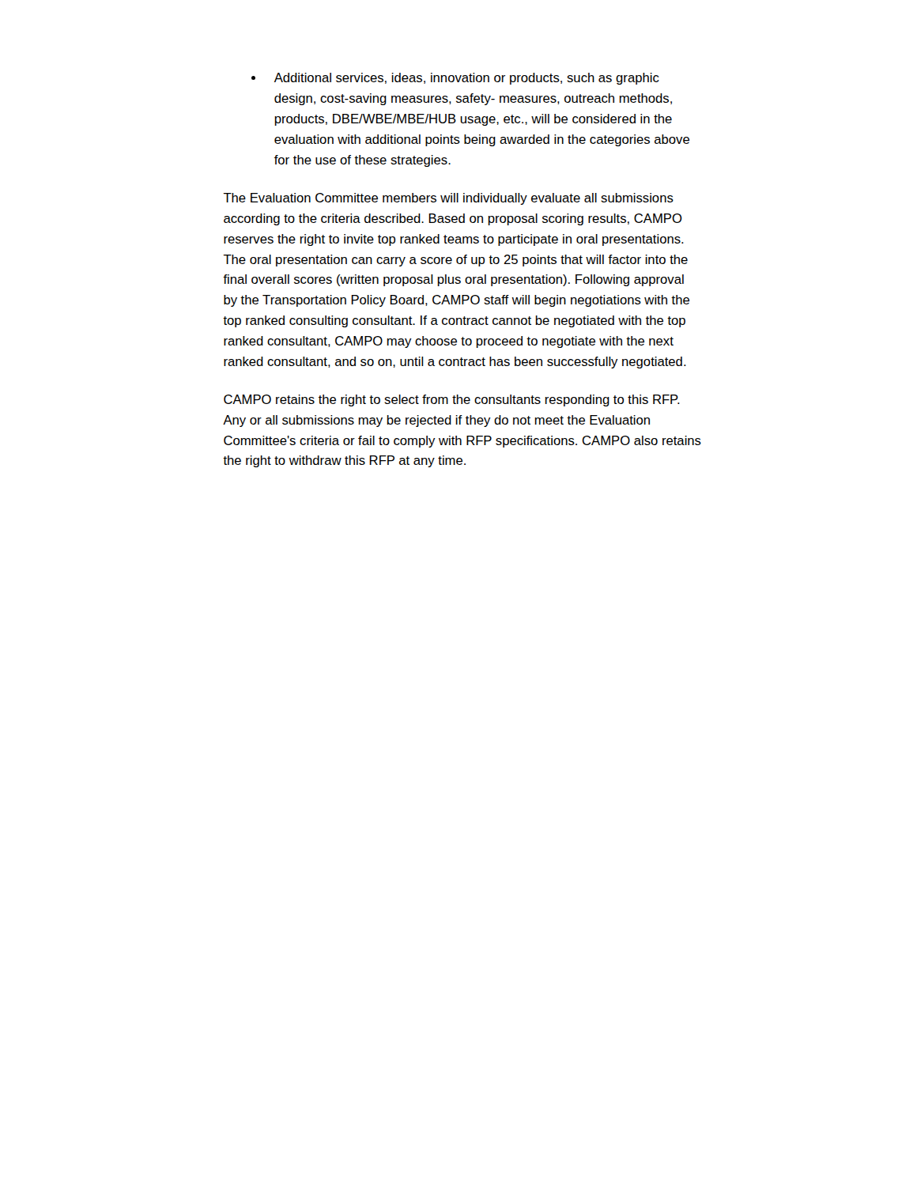Additional services, ideas, innovation or products, such as graphic design, cost-saving measures, safety- measures, outreach methods, products, DBE/WBE/MBE/HUB usage, etc., will be considered in the evaluation with additional points being awarded in the categories above for the use of these strategies.
The Evaluation Committee members will individually evaluate all submissions according to the criteria described. Based on proposal scoring results, CAMPO reserves the right to invite top ranked teams to participate in oral presentations. The oral presentation can carry a score of up to 25 points that will factor into the final overall scores (written proposal plus oral presentation). Following approval by the Transportation Policy Board, CAMPO staff will begin negotiations with the top ranked consulting consultant. If a contract cannot be negotiated with the top ranked consultant, CAMPO may choose to proceed to negotiate with the next ranked consultant, and so on, until a contract has been successfully negotiated.
CAMPO retains the right to select from the consultants responding to this RFP. Any or all submissions may be rejected if they do not meet the Evaluation Committee's criteria or fail to comply with RFP specifications. CAMPO also retains the right to withdraw this RFP at any time.